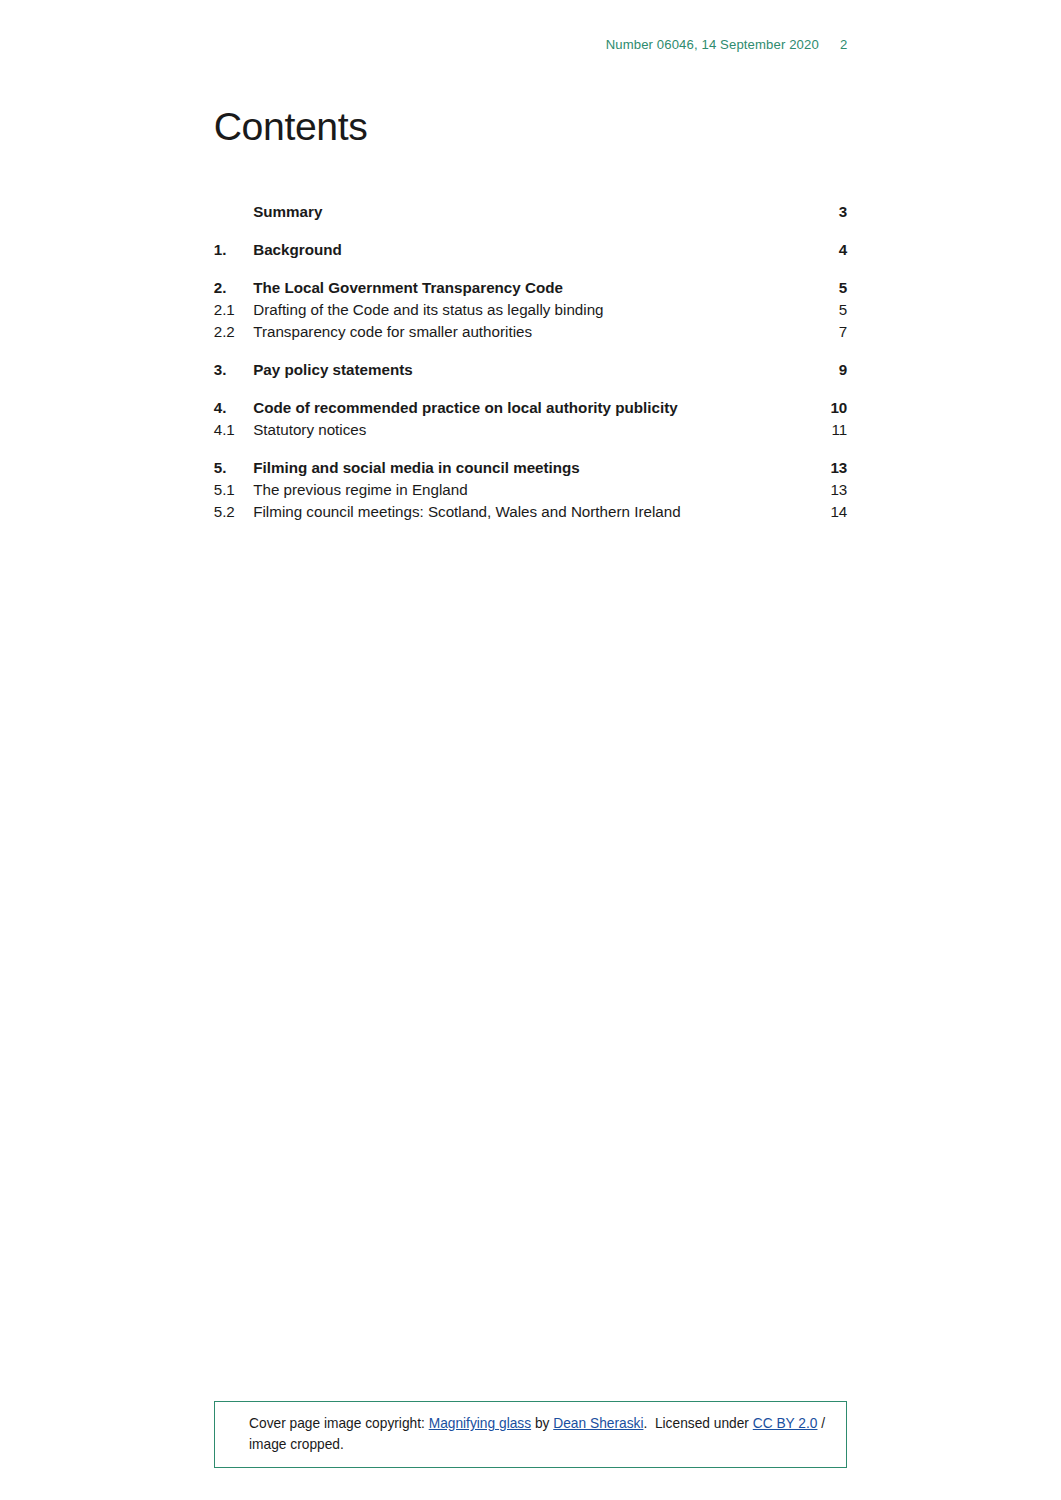Number 06046, 14 September 20202
Contents
| | Summary | 3 |
| 1. | Background | 4 |
| 2. | The Local Government Transparency Code | 5 |
| 2.1 | Drafting of the Code and its status as legally binding | 5 |
| 2.2 | Transparency code for smaller authorities | 7 |
| 3. | Pay policy statements | 9 |
| 4. | Code of recommended practice on local authority publicity | 10 |
| 4.1 | Statutory notices | 11 |
| 5. | Filming and social media in council meetings | 13 |
| 5.1 | The previous regime in England | 13 |
| 5.2 | Filming council meetings: Scotland, Wales and Northern Ireland | 14 |
Cover page image copyright: Magnifying glass by Dean Sheraski. Licensed under CC BY 2.0 / image cropped.